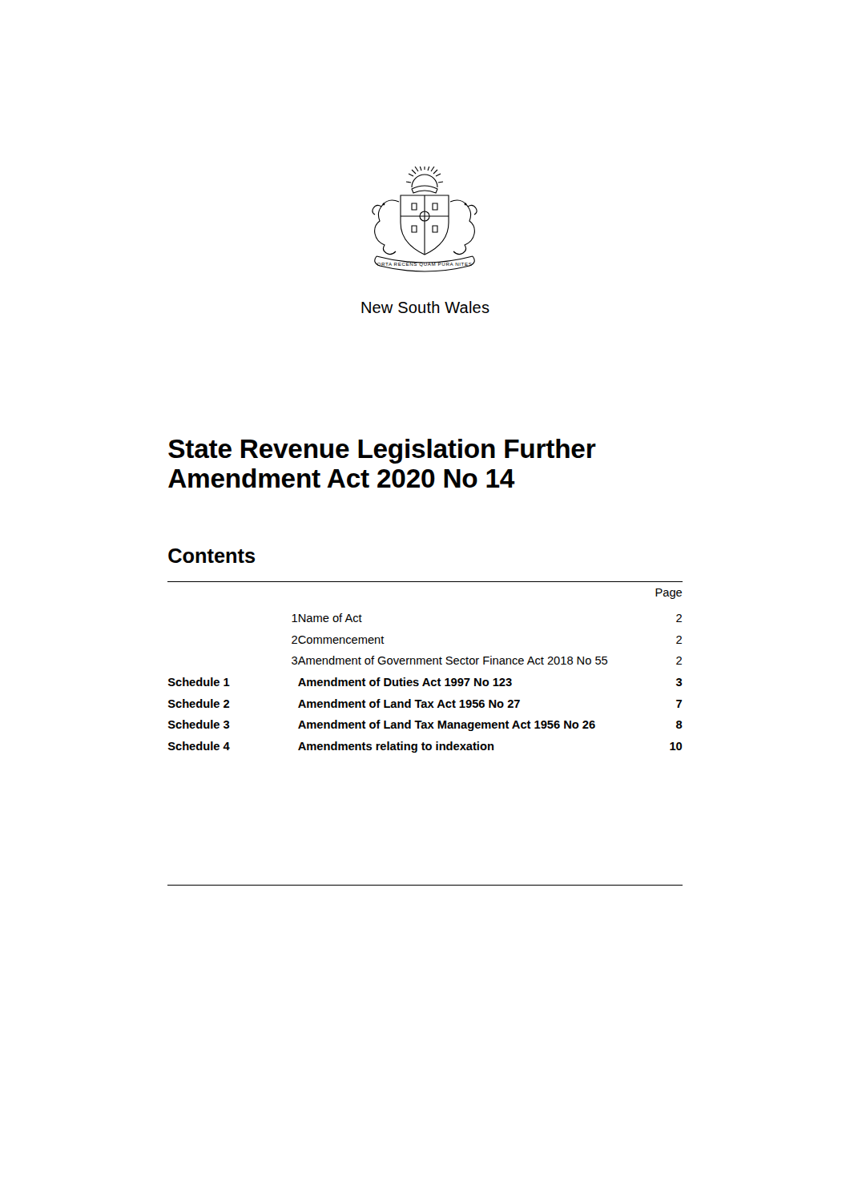New South Wales coat of arms ORTA RECENS QUAM PURA NITES
New South Wales
State Revenue Legislation Further Amendment Act 2020 No 14
Contents
| | | | Page |
| | 1 | Name of Act | 2 |
| | 2 | Commencement | 2 |
| | 3 | Amendment of Government Sector Finance Act 2018 No 55 | 2 |
| Schedule 1 | | Amendment of Duties Act 1997 No 123 | 3 |
| Schedule 2 | | Amendment of Land Tax Act 1956 No 27 | 7 |
| Schedule 3 | | Amendment of Land Tax Management Act 1956 No 26 | 8 |
| Schedule 4 | | Amendments relating to indexation | 10 |